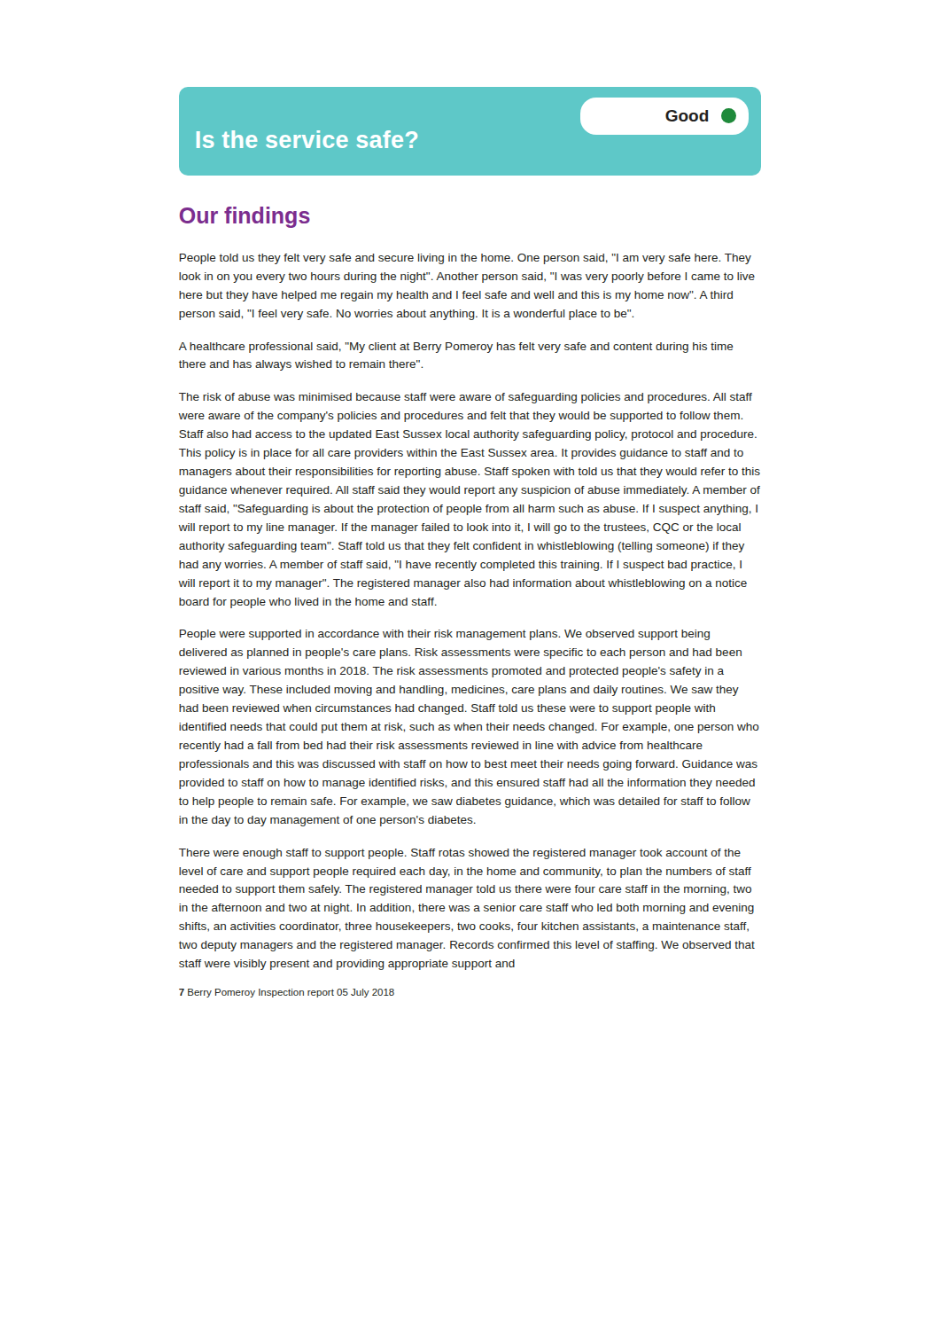Good
Is the service safe?
Our findings
People told us they felt very safe and secure living in the home. One person said, "I am very safe here. They look in on you every two hours during the night". Another person said, "I was very poorly before I came to live here but they have helped me regain my health and I feel safe and well and this is my home now". A third person said, "I feel very safe. No worries about anything. It is a wonderful place to be".
A healthcare professional said, "My client at Berry Pomeroy has felt very safe and content during his time there and has always wished to remain there".
The risk of abuse was minimised because staff were aware of safeguarding policies and procedures. All staff were aware of the company's policies and procedures and felt that they would be supported to follow them. Staff also had access to the updated East Sussex local authority safeguarding policy, protocol and procedure. This policy is in place for all care providers within the East Sussex area. It provides guidance to staff and to managers about their responsibilities for reporting abuse. Staff spoken with told us that they would refer to this guidance whenever required. All staff said they would report any suspicion of abuse immediately. A member of staff said, "Safeguarding is about the protection of people from all harm such as abuse. If I suspect anything, I will report to my line manager. If the manager failed to look into it, I will go to the trustees, CQC or the local authority safeguarding team". Staff told us that they felt confident in whistleblowing (telling someone) if they had any worries. A member of staff said, "I have recently completed this training. If I suspect bad practice, I will report it to my manager". The registered manager also had information about whistleblowing on a notice board for people who lived in the home and staff.
People were supported in accordance with their risk management plans. We observed support being delivered as planned in people's care plans. Risk assessments were specific to each person and had been reviewed in various months in 2018. The risk assessments promoted and protected people's safety in a positive way. These included moving and handling, medicines, care plans and daily routines. We saw they had been reviewed when circumstances had changed. Staff told us these were to support people with identified needs that could put them at risk, such as when their needs changed. For example, one person who recently had a fall from bed had their risk assessments reviewed in line with advice from healthcare professionals and this was discussed with staff on how to best meet their needs going forward. Guidance was provided to staff on how to manage identified risks, and this ensured staff had all the information they needed to help people to remain safe. For example, we saw diabetes guidance, which was detailed for staff to follow in the day to day management of one person's diabetes.
There were enough staff to support people. Staff rotas showed the registered manager took account of the level of care and support people required each day, in the home and community, to plan the numbers of staff needed to support them safely. The registered manager told us there were four care staff in the morning, two in the afternoon and two at night. In addition, there was a senior care staff who led both morning and evening shifts, an activities coordinator, three housekeepers, two cooks, four kitchen assistants, a maintenance staff, two deputy managers and the registered manager. Records confirmed this level of staffing. We observed that staff were visibly present and providing appropriate support and
7 Berry Pomeroy Inspection report 05 July 2018